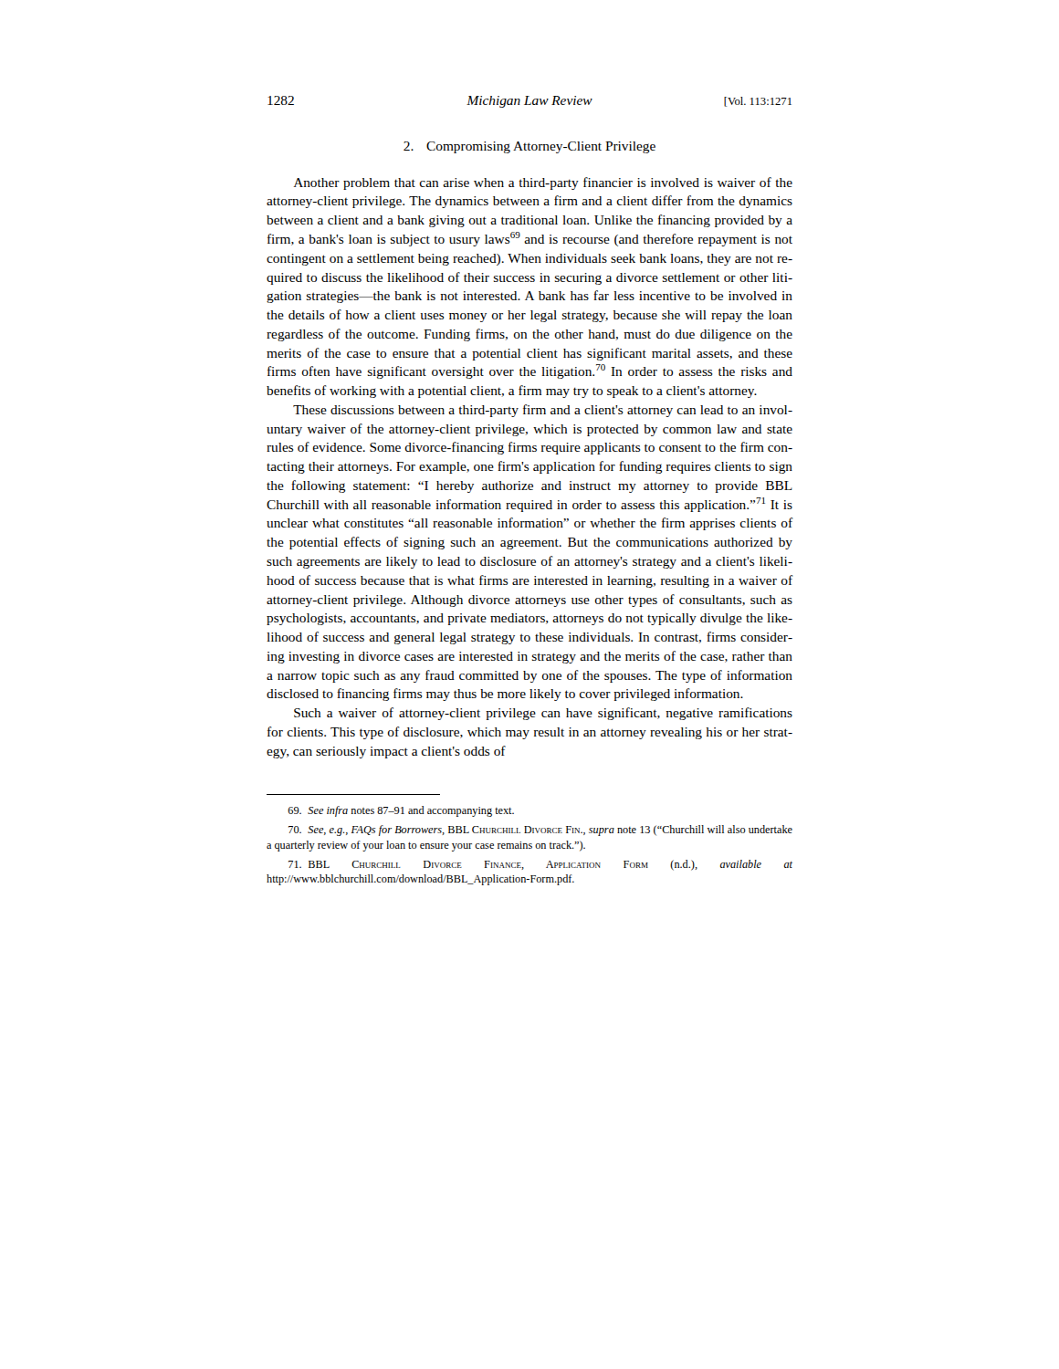1282
Michigan Law Review
[Vol. 113:1271
2. Compromising Attorney-Client Privilege
Another problem that can arise when a third-party financier is involved is waiver of the attorney-client privilege. The dynamics between a firm and a client differ from the dynamics between a client and a bank giving out a traditional loan. Unlike the financing provided by a firm, a bank's loan is subject to usury laws69 and is recourse (and therefore repayment is not contingent on a settlement being reached). When individuals seek bank loans, they are not required to discuss the likelihood of their success in securing a divorce settlement or other litigation strategies—the bank is not interested. A bank has far less incentive to be involved in the details of how a client uses money or her legal strategy, because she will repay the loan regardless of the outcome. Funding firms, on the other hand, must do due diligence on the merits of the case to ensure that a potential client has significant marital assets, and these firms often have significant oversight over the litigation.70 In order to assess the risks and benefits of working with a potential client, a firm may try to speak to a client's attorney.
These discussions between a third-party firm and a client's attorney can lead to an involuntary waiver of the attorney-client privilege, which is protected by common law and state rules of evidence. Some divorce-financing firms require applicants to consent to the firm contacting their attorneys. For example, one firm's application for funding requires clients to sign the following statement: “I hereby authorize and instruct my attorney to provide BBL Churchill with all reasonable information required in order to assess this application.”71 It is unclear what constitutes “all reasonable information” or whether the firm apprises clients of the potential effects of signing such an agreement. But the communications authorized by such agreements are likely to lead to disclosure of an attorney's strategy and a client's likelihood of success because that is what firms are interested in learning, resulting in a waiver of attorney-client privilege. Although divorce attorneys use other types of consultants, such as psychologists, accountants, and private mediators, attorneys do not typically divulge the likelihood of success and general legal strategy to these individuals. In contrast, firms considering investing in divorce cases are interested in strategy and the merits of the case, rather than a narrow topic such as any fraud committed by one of the spouses. The type of information disclosed to financing firms may thus be more likely to cover privileged information.
Such a waiver of attorney-client privilege can have significant, negative ramifications for clients. This type of disclosure, which may result in an attorney revealing his or her strategy, can seriously impact a client's odds of
69. See infra notes 87–91 and accompanying text.
70. See, e.g., FAQs for Borrowers, BBL Churchill Divorce Fin., supra note 13 (“Churchill will also undertake a quarterly review of your loan to ensure your case remains on track.”).
71. BBL Churchill Divorce Finance, Application Form (n.d.), available at http://www.bblchurchill.com/download/BBL_Application-Form.pdf.